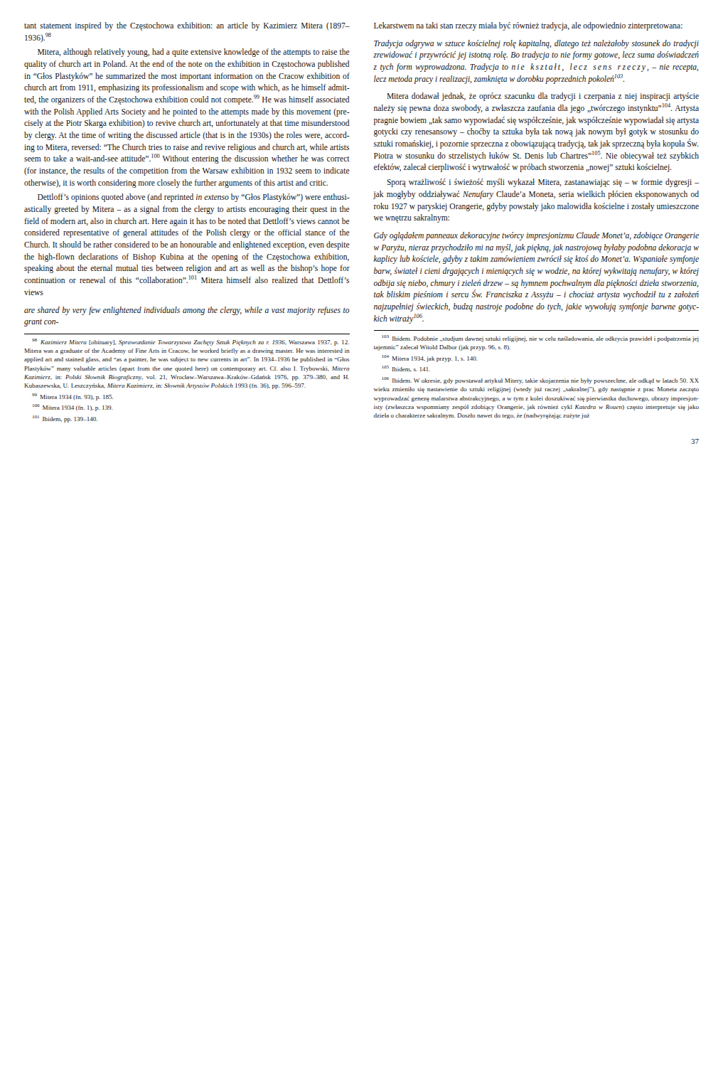tant statement inspired by the Częstochowa exhibition: an article by Kazimierz Mitera (1897–1936).98
Mitera, although relatively young, had a quite extensive knowledge of the attempts to raise the quality of church art in Poland. At the end of the note on the exhibition in Częstochowa published in “Głos Plastyków” he summarized the most important information on the Cracow exhibition of church art from 1911, emphasizing its professionalism and scope with which, as he himself admitted, the organizers of the Częstochowa exhibition could not compete.99 He was himself associated with the Polish Applied Arts Society and he pointed to the attempts made by this movement (precisely at the Piotr Skarga exhibition) to revive church art, unfortunately at that time misunderstood by clergy. At the time of writing the discussed article (that is in the 1930s) the roles were, according to Mitera, reversed: “The Church tries to raise and revive religious and church art, while artists seem to take a wait-and-see attitude”.100 Without entering the discussion whether he was correct (for instance, the results of the competition from the Warsaw exhibition in 1932 seem to indicate otherwise), it is worth considering more closely the further arguments of this artist and critic.
Dettloff’s opinions quoted above (and reprinted in extenso by “Głos Plastyków”) were enthusiastically greeted by Mitera – as a signal from the clergy to artists encouraging their quest in the field of modern art, also in church art. Here again it has to be noted that Dettloff’s views cannot be considered representative of general attitudes of the Polish clergy or the official stance of the Church. It should be rather considered to be an honourable and enlightened exception, even despite the high-flown declarations of Bishop Kubina at the opening of the Częstochowa exhibition, speaking about the eternal mutual ties between religion and art as well as the bishop’s hope for continuation or renewal of this “collaboration”.101 Mitera himself also realized that Dettloff’s views
are shared by very few enlightened individuals among the clergy, while a vast majority refuses to grant con-
98 Kazimierz Mitera [obituary], Sprawozdanie Towarzystwa Zachęty Sztuk Pięknych za r. 1936, Warszawa 1937, p. 12. Mitera was a graduate of the Academy of Fine Arts in Cracow, he worked briefly as a drawing master. He was interested in applied art and stained glass, and “as a painter, he was subject to new currents in art”. In 1934–1936 he published in “Głos Plastyków” many valuable articles (apart from the one quoted here) on contemporary art. Cf. also I. Trybowski, Mitera Kazimierz, in: Polski Słownik Biograficzny, vol. 21, Wrocław–Warszawa–Kraków–Gdańsk 1976, pp. 379–380, and H. Kubaszewska, U. Leszczyńska, Mitera Kazimierz, in: Słownik Artystów Polskich 1993 (fn. 36), pp. 596–597.
99 Mitera 1934 (fn. 93), p. 185.
100 Mitera 1934 (fn. 1), p. 139.
101 Ibidem, pp. 139–140.
Lekarstwem na taki stan rzeczy miała być również tradycja, ale odpowiednio zinterpretowana:
Tradycja odgrywa w sztuce kościelnej rolę kapitalną, dlatego też należałoby stosunek do tradycji zrewidować i przywrócić jej istotną rolę. Bo tradycja to nie formy gotowe, lecz suma doświadczeń z tych form wyprowadzona. Tradycja to nie kształt, lecz sens rzeczy, – nie recepta, lecz metoda pracy i realizacji, zamknięta w dorobku poprzednich pokoleń103.
Mitera dodawał jednak, że oprócz szacunku dla tradycji i czerpania z niej inspiracji artyście należy się pewna doza swobody, a zwłaszcza zaufania dla jego „twórczego instynktu”104. Artysta pragnie bowiem „tak samo wypowiadać się współcześnie, jak współcześnie wypowiadał się artysta gotycki czy renesansowy – choćby ta sztuka była tak nową jak nowym był gotyk w stosunku do sztuki romańskiej, i pozornie sprzeczna z obowiązującą tradycją, tak jak sprzeczną była kopuła Św. Piotra w stosunku do strzelistych łuków St. Denis lub Chartres”105. Nie obiecywał też szybkich efektów, zalecał cierpliwość i wytrwałość w próbach stworzenia „nowej” sztuki kościelnej.
Sporą wrażliwość i świeżość myśli wykazał Mitera, zastanawiając się – w formie dygresji – jak mogłyby oddziaływać Nenufary Claude’a Moneta, seria wielkich płócien eksponowanych od roku 1927 w paryskiej Orangerie, gdyby powstały jako malowidła kościelne i zostały umieszczone we wnętrzu sakralnym:
Gdy oglądałem panneaux dekoracyjne twórcy impresjonizmu Claude Monet’a, zdobiące Orangerie w Paryżu, nieraz przychodziło mi na myśl, jak piękną, jak nastrojową byłaby podobna dekoracja w kaplicy lub kościele, gdyby z takim zamówieniem zwrócił się ktoś do Monet’a. Wspaniałe symfonje barw, świateł i cieni drgających i mieniących się w wodzie, na której wykwitają nenufary, w której odbija się niebo, chmury i zieleń drzew – są hymnem pochwalnym dla piękności dzieła stworzenia, tak bliskim pieśniom i sercu Św. Franciszka z Assyżu – i chociaż artysta wychodził tu z założeń najzupełniej świeckich, budzą nastroje podobne do tych, jakie wywołują symfonje barwne gotyckich witraży106.
103 Ibidem. Podobnie „studjum dawnej sztuki religijnej, nie w celu naśladowania, ale odkrycia prawideł i podpatrzenia jej tajemnic” zalecał Witold Dalbor (jak przyp. 96, s. 8).
104 Mitera 1934, jak przyp. 1, s. 140.
105 Ibidem, s. 141.
106 Ibidem. W okresie, gdy powstawał artykuł Mitery, takie skojarzenia nie były powszechne, ale odkąd w latach 50. XX wieku zmieniło się nastawienie do sztuki religijnej (wtedy już raczej „sakralnej”), gdy następnie z prac Moneta zaczęto wyprowadzać genezę malarstwa abstrakcyjnego, a w tym z kolei doszukiwać się pierwiastka duchowego, obrazy impresjonisty (zwłaszcza wspomniany zespół zdobiący Orangerie, jak również cykl Katedra w Rouen) często interpretuje się jako dzieła o charakterze sakralnym. Doszło nawet do tego, że (nadwyrężając zużyte już
37